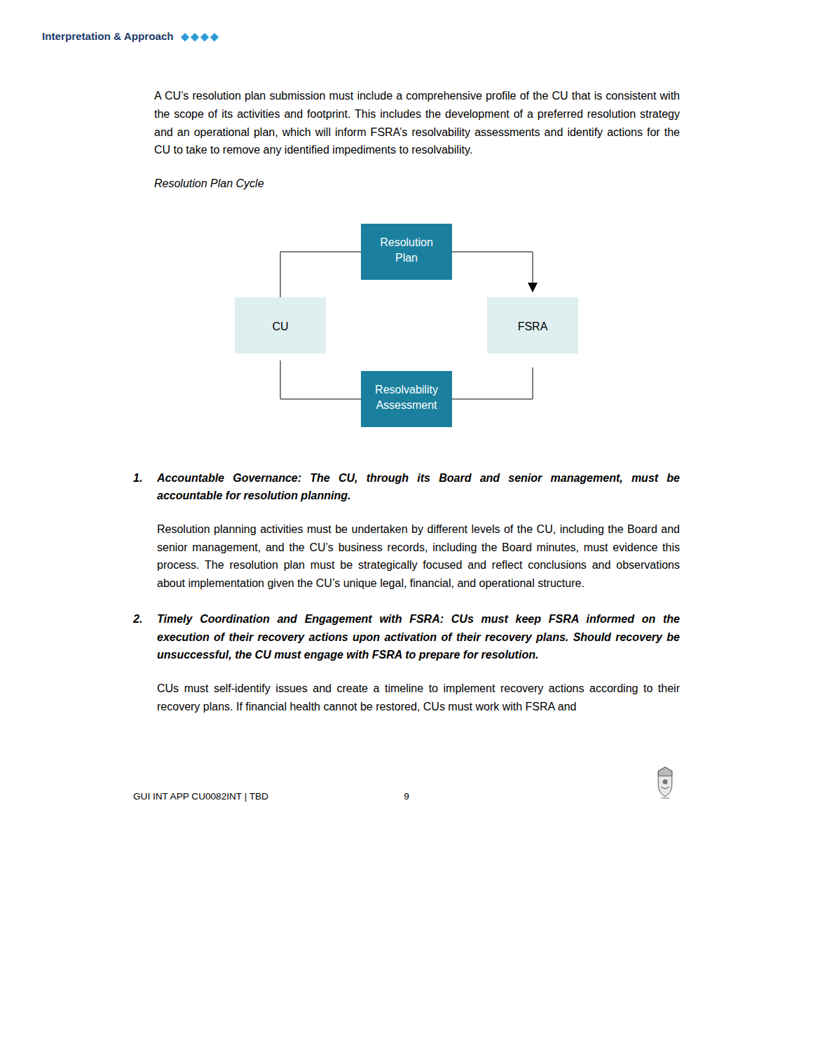Interpretation & Approach ◆◆◆◆
A CU’s resolution plan submission must include a comprehensive profile of the CU that is consistent with the scope of its activities and footprint. This includes the development of a preferred resolution strategy and an operational plan, which will inform FSRA’s resolvability assessments and identify actions for the CU to take to remove any identified impediments to resolvability.
Resolution Plan Cycle
Resolution Plan FSRA CU Resolvability Assessment
Accountable Governance: The CU, through its Board and senior management, must be accountable for resolution planning.
Resolution planning activities must be undertaken by different levels of the CU, including the Board and senior management, and the CU’s business records, including the Board minutes, must evidence this process. The resolution plan must be strategically focused and reflect conclusions and observations about implementation given the CU’s unique legal, financial, and operational structure.
Timely Coordination and Engagement with FSRA: CUs must keep FSRA informed on the execution of their recovery actions upon activation of their recovery plans. Should recovery be unsuccessful, the CU must engage with FSRA to prepare for resolution.
CUs must self-identify issues and create a timeline to implement recovery actions according to their recovery plans. If financial health cannot be restored, CUs must work with FSRA and
GUI INT APP CU0082INT | TBD
9
Ontario